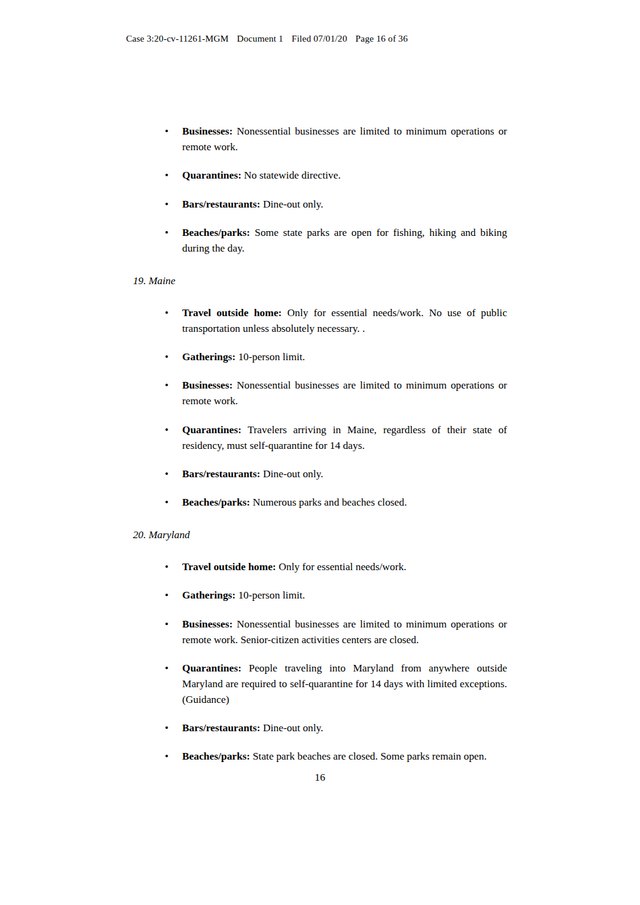Case 3:20-cv-11261-MGM Document 1 Filed 07/01/20 Page 16 of 36
Businesses: Nonessential businesses are limited to minimum operations or remote work.
Quarantines: No statewide directive.
Bars/restaurants: Dine-out only.
Beaches/parks: Some state parks are open for fishing, hiking and biking during the day.
19. Maine
Travel outside home: Only for essential needs/work. No use of public transportation unless absolutely necessary. .
Gatherings: 10-person limit.
Businesses: Nonessential businesses are limited to minimum operations or remote work.
Quarantines: Travelers arriving in Maine, regardless of their state of residency, must self-quarantine for 14 days.
Bars/restaurants: Dine-out only.
Beaches/parks: Numerous parks and beaches closed.
20. Maryland
Travel outside home: Only for essential needs/work.
Gatherings: 10-person limit.
Businesses: Nonessential businesses are limited to minimum operations or remote work. Senior-citizen activities centers are closed.
Quarantines: People traveling into Maryland from anywhere outside Maryland are required to self-quarantine for 14 days with limited exceptions. (Guidance)
Bars/restaurants: Dine-out only.
Beaches/parks: State park beaches are closed. Some parks remain open.
16